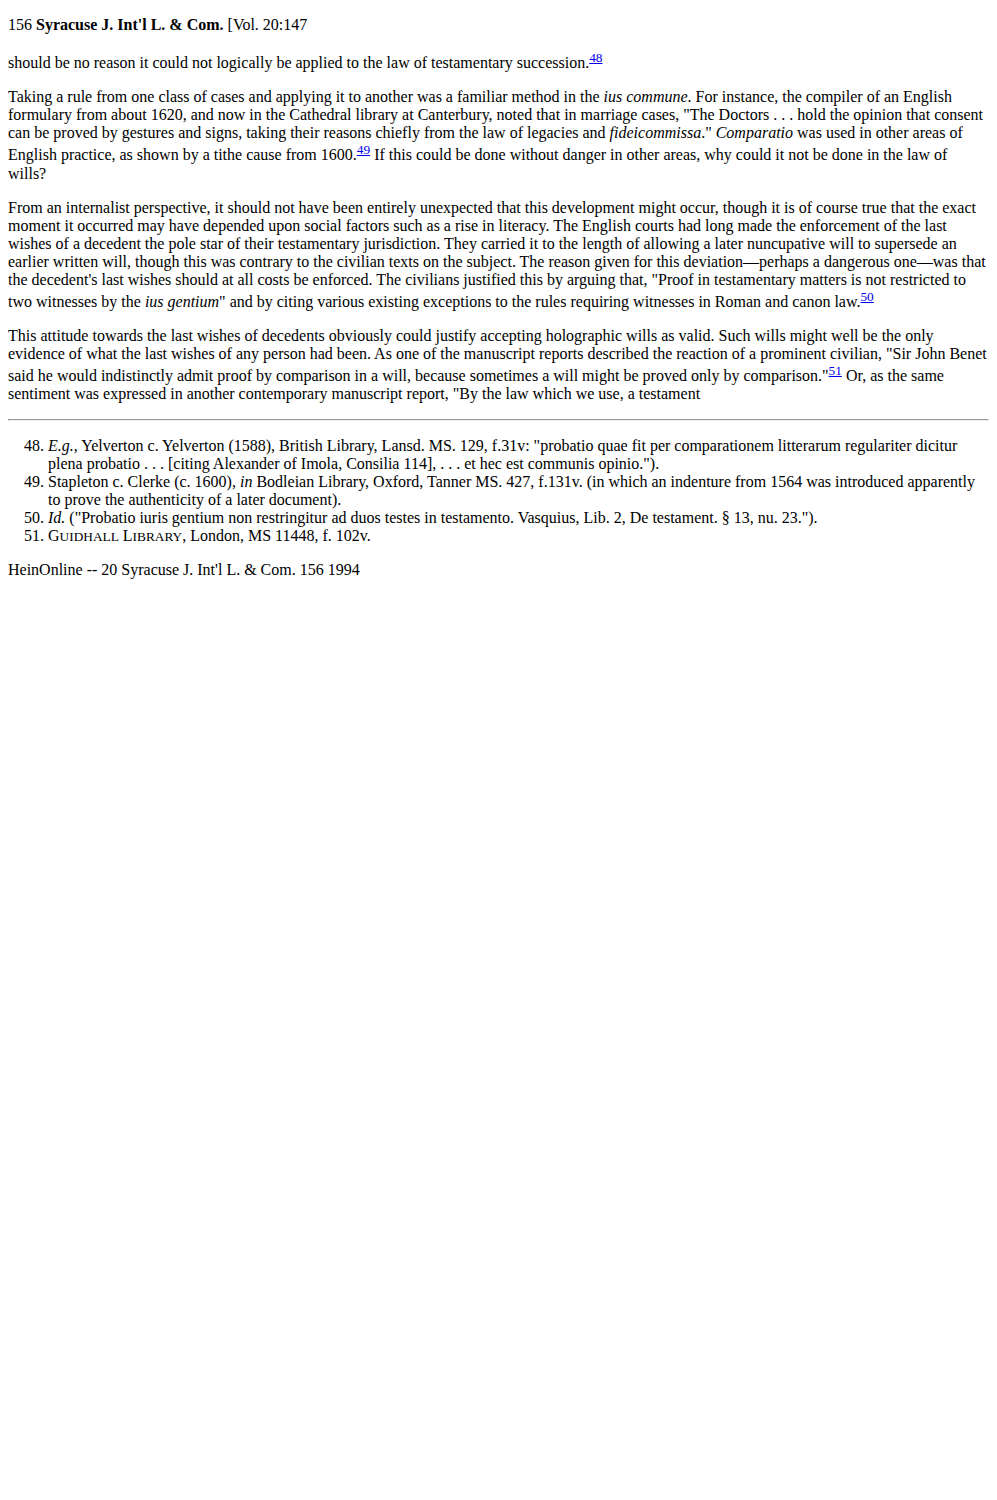156 Syracuse J. Int'l L. & Com. [Vol. 20:147
should be no reason it could not logically be applied to the law of testamentary succession.48
Taking a rule from one class of cases and applying it to another was a familiar method in the ius commune. For instance, the compiler of an English formulary from about 1620, and now in the Cathedral library at Canterbury, noted that in marriage cases, "The Doctors . . . hold the opinion that consent can be proved by gestures and signs, taking their reasons chiefly from the law of legacies and fideicommissa." Comparatio was used in other areas of English practice, as shown by a tithe cause from 1600.49 If this could be done without danger in other areas, why could it not be done in the law of wills?
From an internalist perspective, it should not have been entirely unexpected that this development might occur, though it is of course true that the exact moment it occurred may have depended upon social factors such as a rise in literacy. The English courts had long made the enforcement of the last wishes of a decedent the pole star of their testamentary jurisdiction. They carried it to the length of allowing a later nuncupative will to supersede an earlier written will, though this was contrary to the civilian texts on the subject. The reason given for this deviation—perhaps a dangerous one—was that the decedent's last wishes should at all costs be enforced. The civilians justified this by arguing that, "Proof in testamentary matters is not restricted to two witnesses by the ius gentium" and by citing various existing exceptions to the rules requiring witnesses in Roman and canon law.50
This attitude towards the last wishes of decedents obviously could justify accepting holographic wills as valid. Such wills might well be the only evidence of what the last wishes of any person had been. As one of the manuscript reports described the reaction of a prominent civilian, "Sir John Benet said he would indistinctly admit proof by comparison in a will, because sometimes a will might be proved only by comparison."51 Or, as the same sentiment was expressed in another contemporary manuscript report, "By the law which we use, a testament
E.g., Yelverton c. Yelverton (1588), British Library, Lansd. MS. 129, f.31v: "probatio quae fit per comparationem litterarum regulariter dicitur plena probatio . . . [citing Alexander of Imola, Consilia 114], . . . et hec est communis opinio.").
Stapleton c. Clerke (c. 1600), in Bodleian Library, Oxford, Tanner MS. 427, f.131v. (in which an indenture from 1564 was introduced apparently to prove the authenticity of a later document).
Id. ("Probatio iuris gentium non restringitur ad duos testes in testamento. Vasquius, Lib. 2, De testament. § 13, nu. 23.").
GUIDHALL LIBRARY, London, MS 11448, f. 102v.
HeinOnline -- 20 Syracuse J. Int'l L. & Com. 156 1994